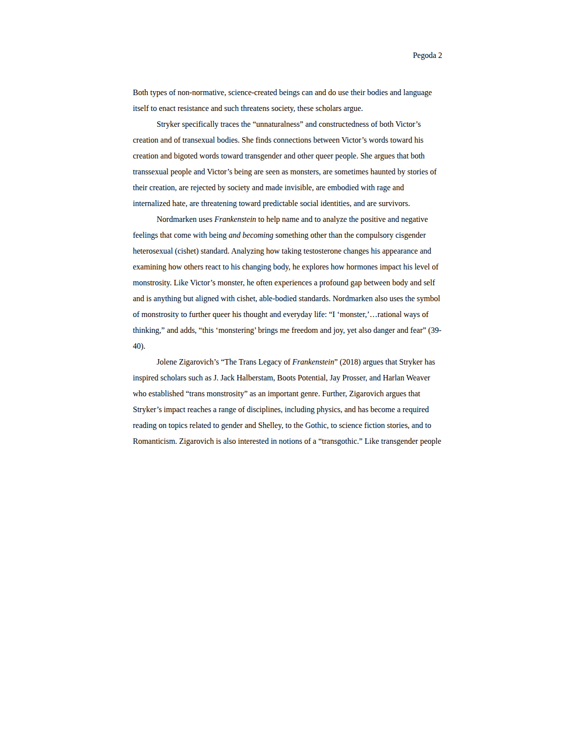Pegoda 2
Both types of non-normative, science-created beings can and do use their bodies and language itself to enact resistance and such threatens society, these scholars argue.
Stryker specifically traces the “unnaturalness” and constructedness of both Victor’s creation and of transexual bodies. She finds connections between Victor’s words toward his creation and bigoted words toward transgender and other queer people. She argues that both transsexual people and Victor’s being are seen as monsters, are sometimes haunted by stories of their creation, are rejected by society and made invisible, are embodied with rage and internalized hate, are threatening toward predictable social identities, and are survivors.
Nordmarken uses Frankenstein to help name and to analyze the positive and negative feelings that come with being and becoming something other than the compulsory cisgender heterosexual (cishet) standard. Analyzing how taking testosterone changes his appearance and examining how others react to his changing body, he explores how hormones impact his level of monstrosity. Like Victor’s monster, he often experiences a profound gap between body and self and is anything but aligned with cishet, able-bodied standards. Nordmarken also uses the symbol of monstrosity to further queer his thought and everyday life: “I ‘monster,’…rational ways of thinking,” and adds, “this ‘monstering’ brings me freedom and joy, yet also danger and fear” (39-40).
Jolene Zigarovich’s “The Trans Legacy of Frankenstein” (2018) argues that Stryker has inspired scholars such as J. Jack Halberstam, Boots Potential, Jay Prosser, and Harlan Weaver who established “trans monstrosity” as an important genre. Further, Zigarovich argues that Stryker’s impact reaches a range of disciplines, including physics, and has become a required reading on topics related to gender and Shelley, to the Gothic, to science fiction stories, and to Romanticism. Zigarovich is also interested in notions of a “transgothic.” Like transgender people